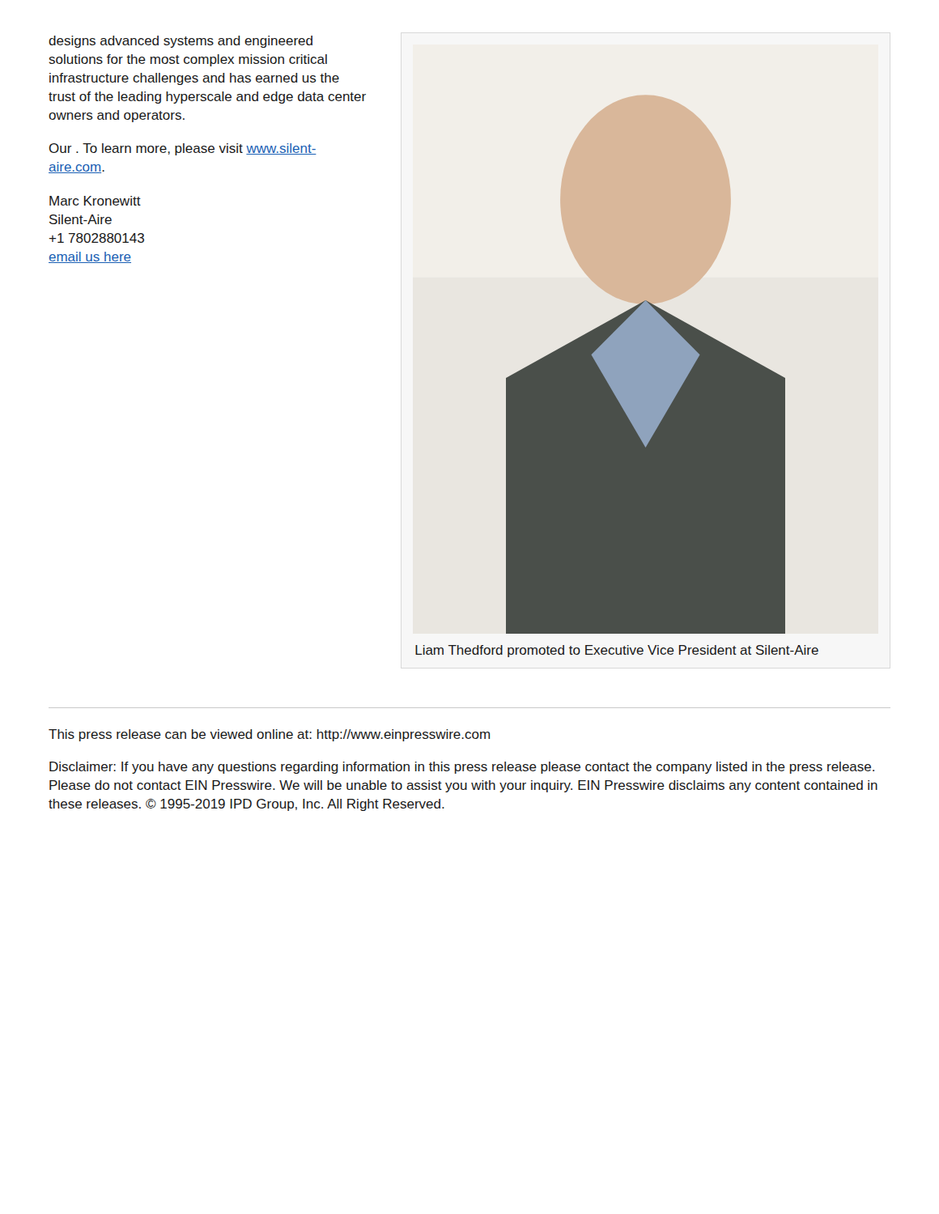designs advanced systems and engineered solutions for the most complex mission critical infrastructure challenges and has earned us the trust of the leading hyperscale and edge data center owners and operators.
Our . To learn more, please visit www.silent-aire.com.
Marc Kronewitt
Silent-Aire
+1 7802880143
email us here
Liam Thedford promoted to Executive Vice President at Silent-Aire
This press release can be viewed online at: http://www.einpresswire.com
Disclaimer: If you have any questions regarding information in this press release please contact the company listed in the press release. Please do not contact EIN Presswire. We will be unable to assist you with your inquiry. EIN Presswire disclaims any content contained in these releases. © 1995-2019 IPD Group, Inc. All Right Reserved.